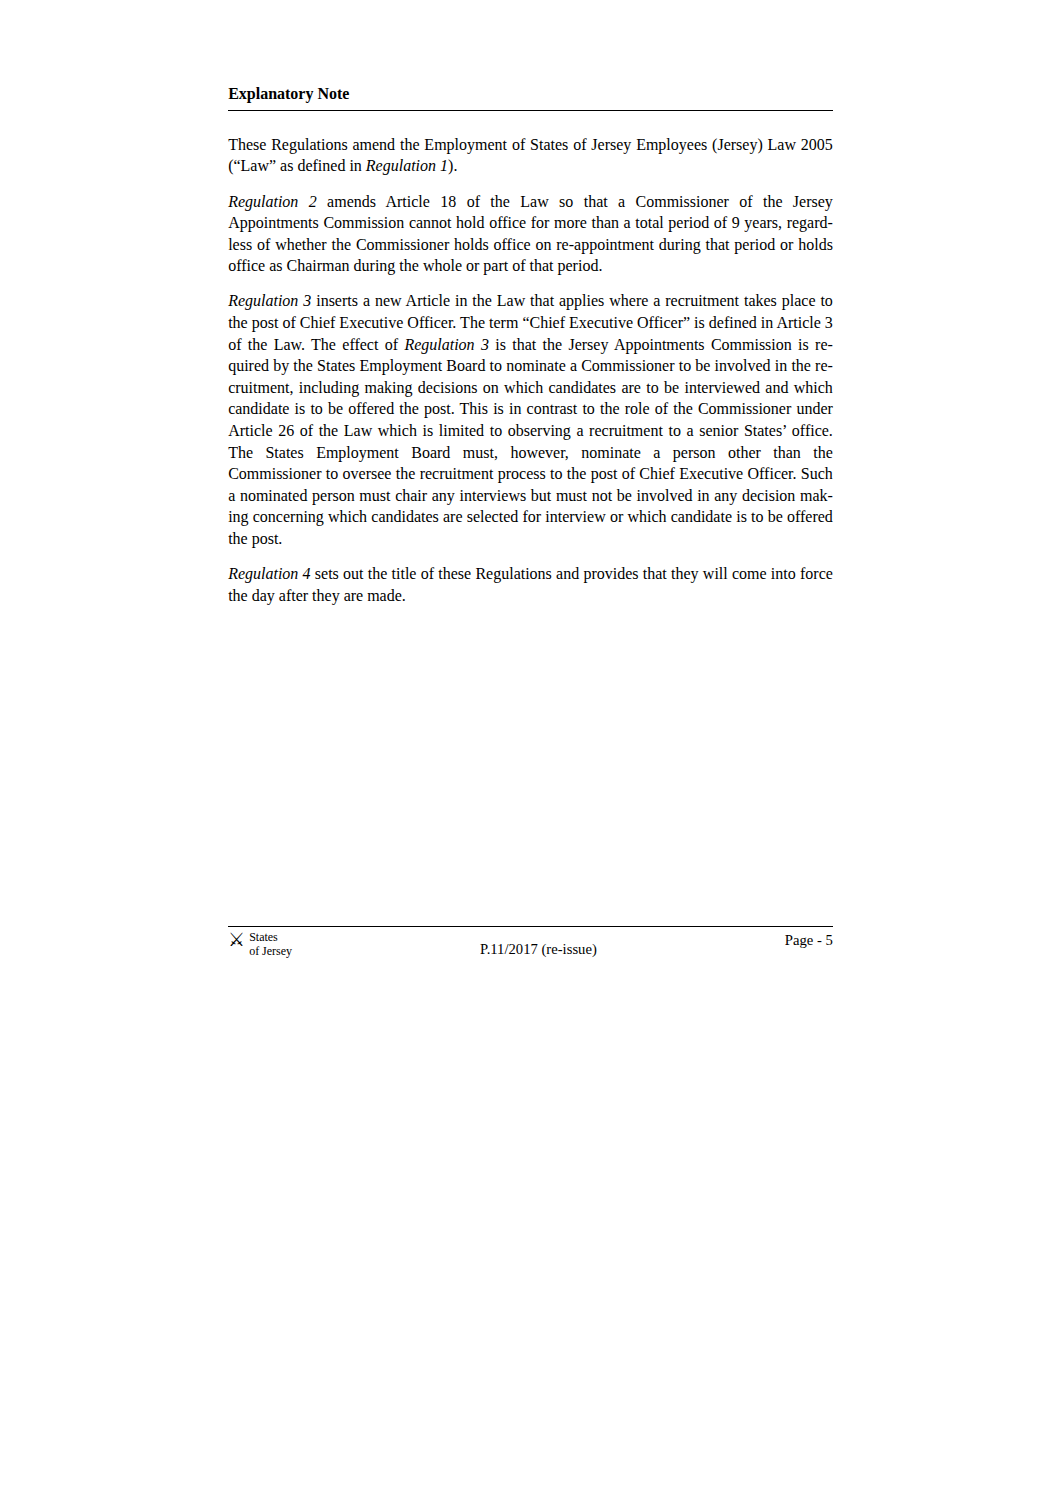Explanatory Note
These Regulations amend the Employment of States of Jersey Employees (Jersey) Law 2005 (“Law” as defined in Regulation 1).
Regulation 2 amends Article 18 of the Law so that a Commissioner of the Jersey Appointments Commission cannot hold office for more than a total period of 9 years, regardless of whether the Commissioner holds office on re-appointment during that period or holds office as Chairman during the whole or part of that period.
Regulation 3 inserts a new Article in the Law that applies where a recruitment takes place to the post of Chief Executive Officer. The term “Chief Executive Officer” is defined in Article 3 of the Law. The effect of Regulation 3 is that the Jersey Appointments Commission is required by the States Employment Board to nominate a Commissioner to be involved in the recruitment, including making decisions on which candidates are to be interviewed and which candidate is to be offered the post. This is in contrast to the role of the Commissioner under Article 26 of the Law which is limited to observing a recruitment to a senior States’ office. The States Employment Board must, however, nominate a person other than the Commissioner to oversee the recruitment process to the post of Chief Executive Officer. Such a nominated person must chair any interviews but must not be involved in any decision making concerning which candidates are selected for interview or which candidate is to be offered the post.
Regulation 4 sets out the title of these Regulations and provides that they will come into force the day after they are made.
⚔ States
of Jersey
P.11/2017 (re-issue)
Page - 5